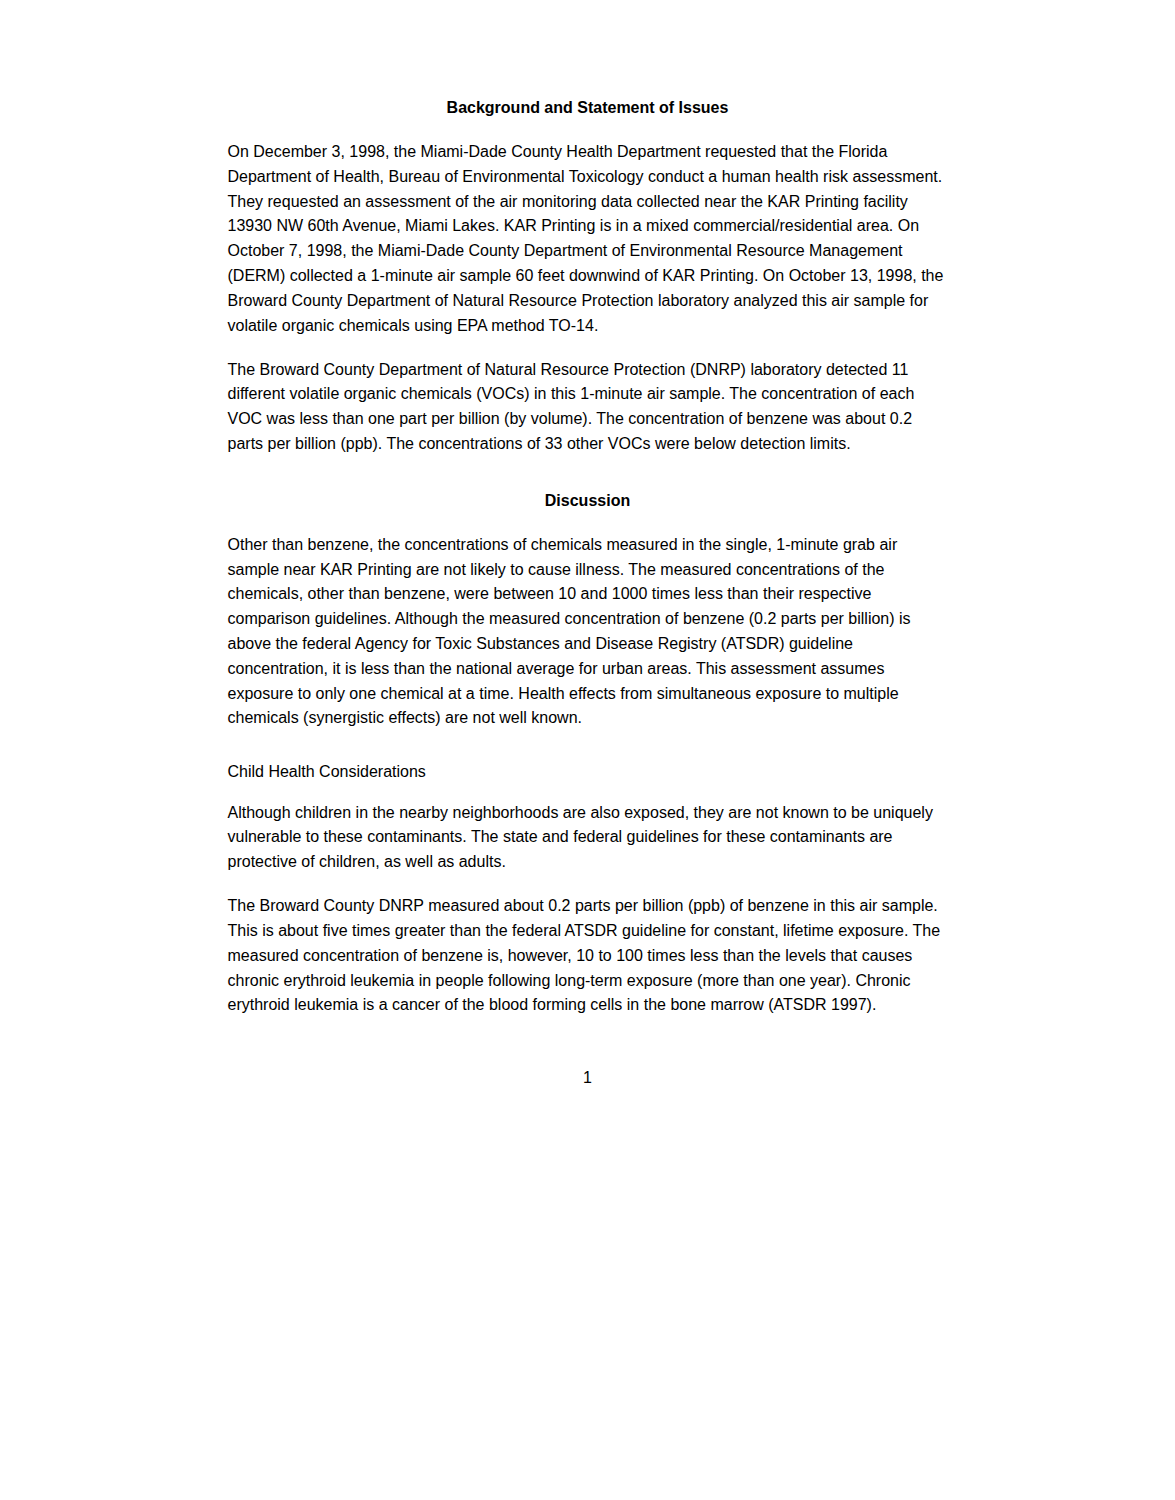Background and Statement of Issues
On December 3, 1998, the Miami-Dade County Health Department requested that the Florida Department of Health, Bureau of Environmental Toxicology conduct a human health risk assessment. They requested an assessment of the air monitoring data collected near the KAR Printing facility 13930 NW 60th Avenue, Miami Lakes. KAR Printing is in a mixed commercial/residential area. On October 7, 1998, the Miami-Dade County Department of Environmental Resource Management (DERM) collected a 1-minute air sample 60 feet downwind of KAR Printing. On October 13, 1998, the Broward County Department of Natural Resource Protection laboratory analyzed this air sample for volatile organic chemicals using EPA method TO-14.
The Broward County Department of Natural Resource Protection (DNRP) laboratory detected 11 different volatile organic chemicals (VOCs) in this 1-minute air sample. The concentration of each VOC was less than one part per billion (by volume). The concentration of benzene was about 0.2 parts per billion (ppb). The concentrations of 33 other VOCs were below detection limits.
Discussion
Other than benzene, the concentrations of chemicals measured in the single, 1-minute grab air sample near KAR Printing are not likely to cause illness. The measured concentrations of the chemicals, other than benzene, were between 10 and 1000 times less than their respective comparison guidelines. Although the measured concentration of benzene (0.2 parts per billion) is above the federal Agency for Toxic Substances and Disease Registry (ATSDR) guideline concentration, it is less than the national average for urban areas. This assessment assumes exposure to only one chemical at a time. Health effects from simultaneous exposure to multiple chemicals (synergistic effects) are not well known.
Child Health Considerations
Although children in the nearby neighborhoods are also exposed, they are not known to be uniquely vulnerable to these contaminants. The state and federal guidelines for these contaminants are protective of children, as well as adults.
The Broward County DNRP measured about 0.2 parts per billion (ppb) of benzene in this air sample. This is about five times greater than the federal ATSDR guideline for constant, lifetime exposure. The measured concentration of benzene is, however, 10 to 100 times less than the levels that causes chronic erythroid leukemia in people following long-term exposure (more than one year). Chronic erythroid leukemia is a cancer of the blood forming cells in the bone marrow (ATSDR 1997).
1